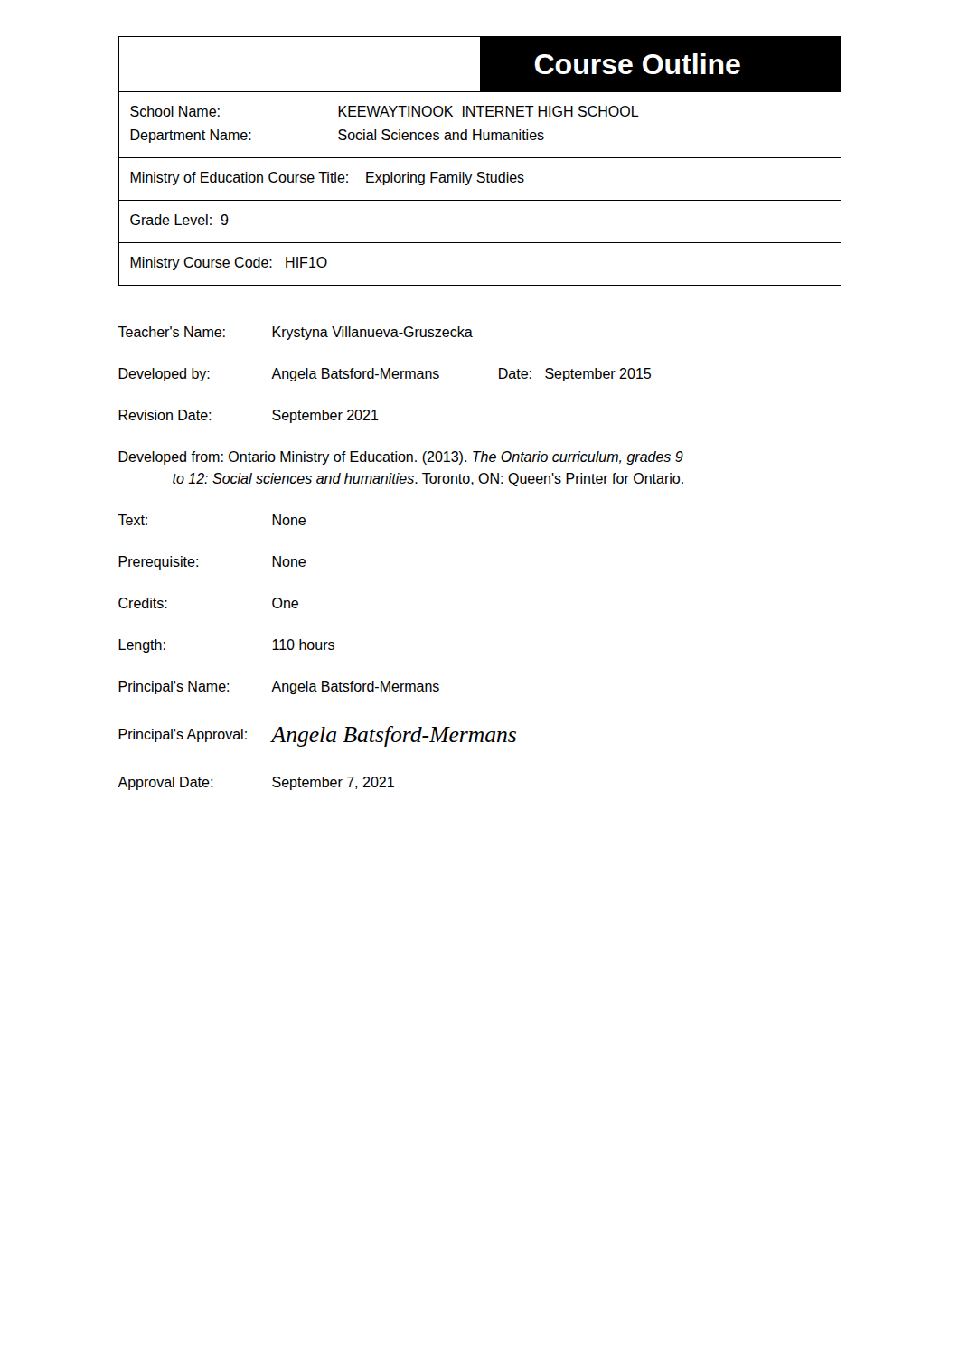Course Outline
School Name:
KEEWAYTINOOK INTERNET HIGH SCHOOL
Department Name:
Social Sciences and Humanities
Ministry of Education Course Title: Exploring Family Studies
Grade Level: 9
Ministry Course Code: HIF1O
Teacher's Name:
Krystyna Villanueva-Gruszecka
Developed by:
Angela Batsford-Mermans Date: September 2015
Revision Date:
September 2021
Developed from: Ontario Ministry of Education. (2013). The Ontario curriculum, grades 9
to 12: Social sciences and humanities. Toronto, ON: Queen's Printer for Ontario.
Text:
None
Prerequisite:
None
Credits:
One
Length:
110 hours
Principal's Name:
Angela Batsford-Mermans
Principal's Approval:
Angela Batsford-Mermans
Approval Date:
September 7, 2021